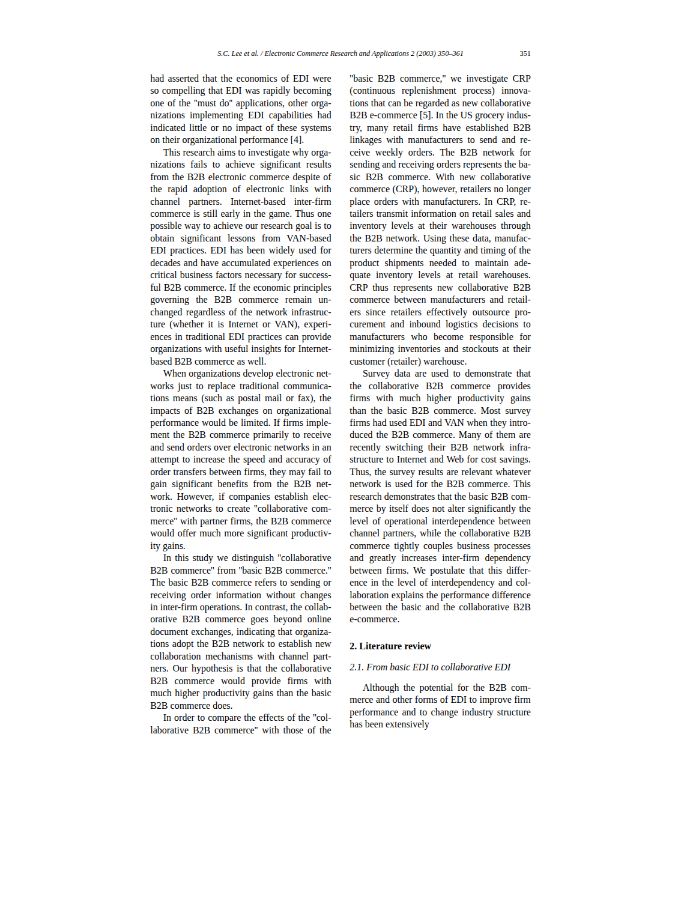S.C. Lee et al. / Electronic Commerce Research and Applications 2 (2003) 350–361
351
had asserted that the economics of EDI were so compelling that EDI was rapidly becoming one of the ''must do'' applications, other organizations implementing EDI capabilities had indicated little or no impact of these systems on their organizational performance [4].
This research aims to investigate why organizations fails to achieve significant results from the B2B electronic commerce despite of the rapid adoption of electronic links with channel partners. Internet-based inter-firm commerce is still early in the game. Thus one possible way to achieve our research goal is to obtain significant lessons from VAN-based EDI practices. EDI has been widely used for decades and have accumulated experiences on critical business factors necessary for successful B2B commerce. If the economic principles governing the B2B commerce remain unchanged regardless of the network infrastructure (whether it is Internet or VAN), experiences in traditional EDI practices can provide organizations with useful insights for Internet-based B2B commerce as well.
When organizations develop electronic networks just to replace traditional communications means (such as postal mail or fax), the impacts of B2B exchanges on organizational performance would be limited. If firms implement the B2B commerce primarily to receive and send orders over electronic networks in an attempt to increase the speed and accuracy of order transfers between firms, they may fail to gain significant benefits from the B2B network. However, if companies establish electronic networks to create ''collaborative commerce'' with partner firms, the B2B commerce would offer much more significant productivity gains.
In this study we distinguish ''collaborative B2B commerce'' from ''basic B2B commerce.'' The basic B2B commerce refers to sending or receiving order information without changes in inter-firm operations. In contrast, the collaborative B2B commerce goes beyond online document exchanges, indicating that organizations adopt the B2B network to establish new collaboration mechanisms with channel partners. Our hypothesis is that the collaborative B2B commerce would provide firms with much higher productivity gains than the basic B2B commerce does.
In order to compare the effects of the ''collaborative B2B commerce'' with those of the ''basic B2B commerce,'' we investigate CRP (continuous replenishment process) innovations that can be regarded as new collaborative B2B e-commerce [5]. In the US grocery industry, many retail firms have established B2B linkages with manufacturers to send and receive weekly orders. The B2B network for sending and receiving orders represents the basic B2B commerce. With new collaborative commerce (CRP), however, retailers no longer place orders with manufacturers. In CRP, retailers transmit information on retail sales and inventory levels at their warehouses through the B2B network. Using these data, manufacturers determine the quantity and timing of the product shipments needed to maintain adequate inventory levels at retail warehouses. CRP thus represents new collaborative B2B commerce between manufacturers and retailers since retailers effectively outsource procurement and inbound logistics decisions to manufacturers who become responsible for minimizing inventories and stockouts at their customer (retailer) warehouse.
Survey data are used to demonstrate that the collaborative B2B commerce provides firms with much higher productivity gains than the basic B2B commerce. Most survey firms had used EDI and VAN when they introduced the B2B commerce. Many of them are recently switching their B2B network infrastructure to Internet and Web for cost savings. Thus, the survey results are relevant whatever network is used for the B2B commerce. This research demonstrates that the basic B2B commerce by itself does not alter significantly the level of operational interdependence between channel partners, while the collaborative B2B commerce tightly couples business processes and greatly increases inter-firm dependency between firms. We postulate that this difference in the level of interdependency and collaboration explains the performance difference between the basic and the collaborative B2B e-commerce.
2. Literature review
2.1. From basic EDI to collaborative EDI
Although the potential for the B2B commerce and other forms of EDI to improve firm performance and to change industry structure has been extensively